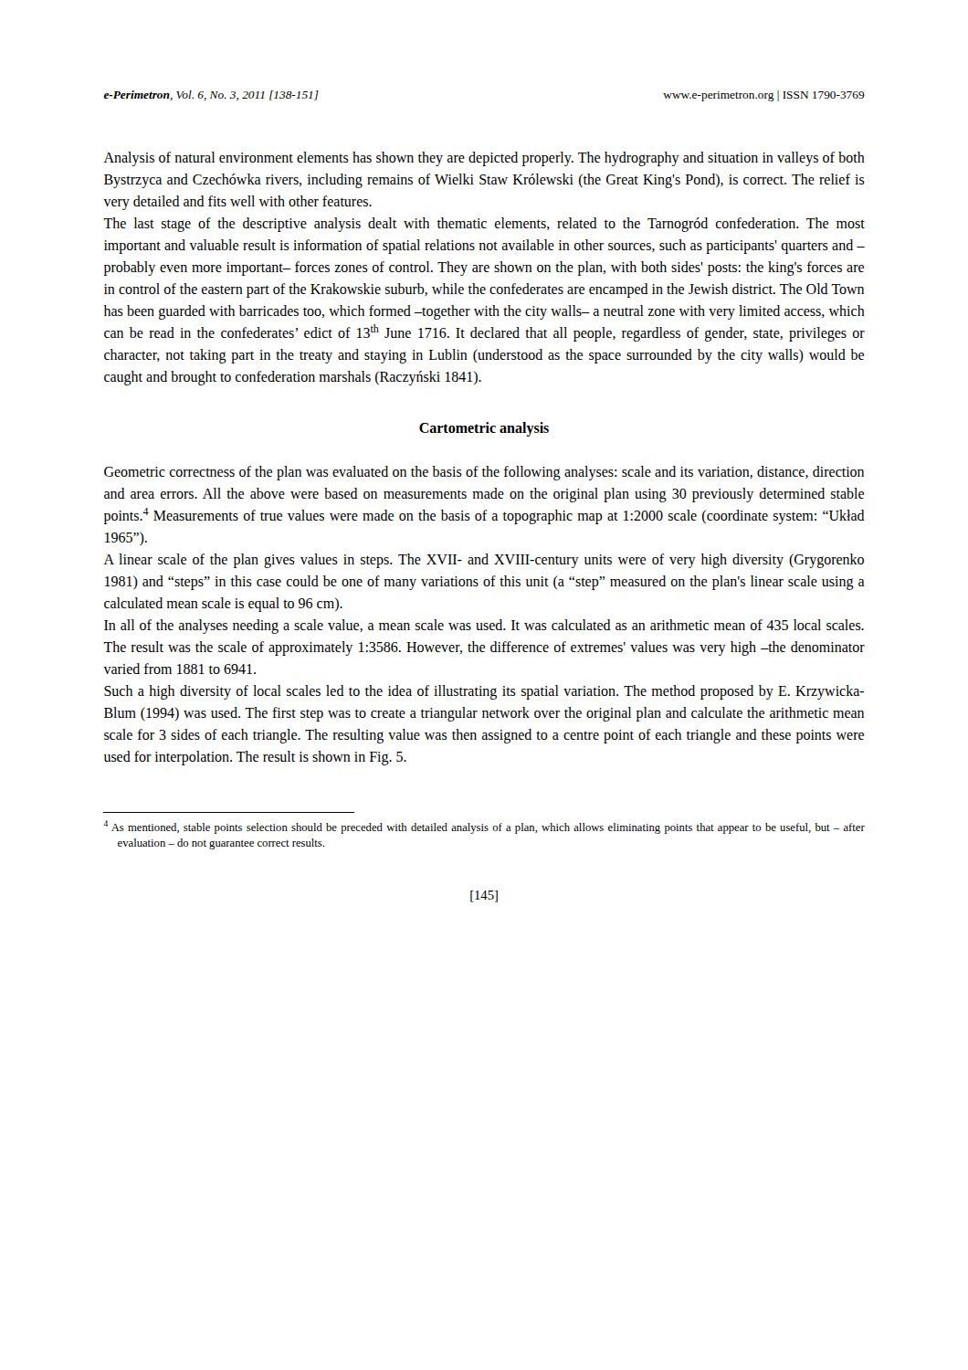e-Perimetron, Vol. 6, No. 3, 2011 [138-151] www.e-perimetron.org | ISSN 1790-3769
Analysis of natural environment elements has shown they are depicted properly. The hydrography and situation in valleys of both Bystrzyca and Czechówka rivers, including remains of Wielki Staw Królewski (the Great King's Pond), is correct. The relief is very detailed and fits well with other features.
The last stage of the descriptive analysis dealt with thematic elements, related to the Tarnogród confederation. The most important and valuable result is information of spatial relations not available in other sources, such as participants' quarters and –probably even more important– forces zones of control. They are shown on the plan, with both sides' posts: the king's forces are in control of the eastern part of the Krakowskie suburb, while the confederates are encamped in the Jewish district. The Old Town has been guarded with barricades too, which formed –together with the city walls– a neutral zone with very limited access, which can be read in the confederates’ edict of 13th June 1716. It declared that all people, regardless of gender, state, privileges or character, not taking part in the treaty and staying in Lublin (understood as the space surrounded by the city walls) would be caught and brought to confederation marshals (Raczyński 1841).
Cartometric analysis
Geometric correctness of the plan was evaluated on the basis of the following analyses: scale and its variation, distance, direction and area errors. All the above were based on measurements made on the original plan using 30 previously determined stable points.4 Measurements of true values were made on the basis of a topographic map at 1:2000 scale (coordinate system: “Układ 1965”).
A linear scale of the plan gives values in steps. The XVII- and XVIII-century units were of very high diversity (Grygorenko 1981) and “steps” in this case could be one of many variations of this unit (a “step” measured on the plan's linear scale using a calculated mean scale is equal to 96 cm).
In all of the analyses needing a scale value, a mean scale was used. It was calculated as an arithmetic mean of 435 local scales. The result was the scale of approximately 1:3586. However, the difference of extremes' values was very high –the denominator varied from 1881 to 6941.
Such a high diversity of local scales led to the idea of illustrating its spatial variation. The method proposed by E. Krzywicka-Blum (1994) was used. The first step was to create a triangular network over the original plan and calculate the arithmetic mean scale for 3 sides of each triangle. The resulting value was then assigned to a centre point of each triangle and these points were used for interpolation. The result is shown in Fig. 5.
4 As mentioned, stable points selection should be preceded with detailed analysis of a plan, which allows eliminating points that appear to be useful, but – after evaluation – do not guarantee correct results.
[145]